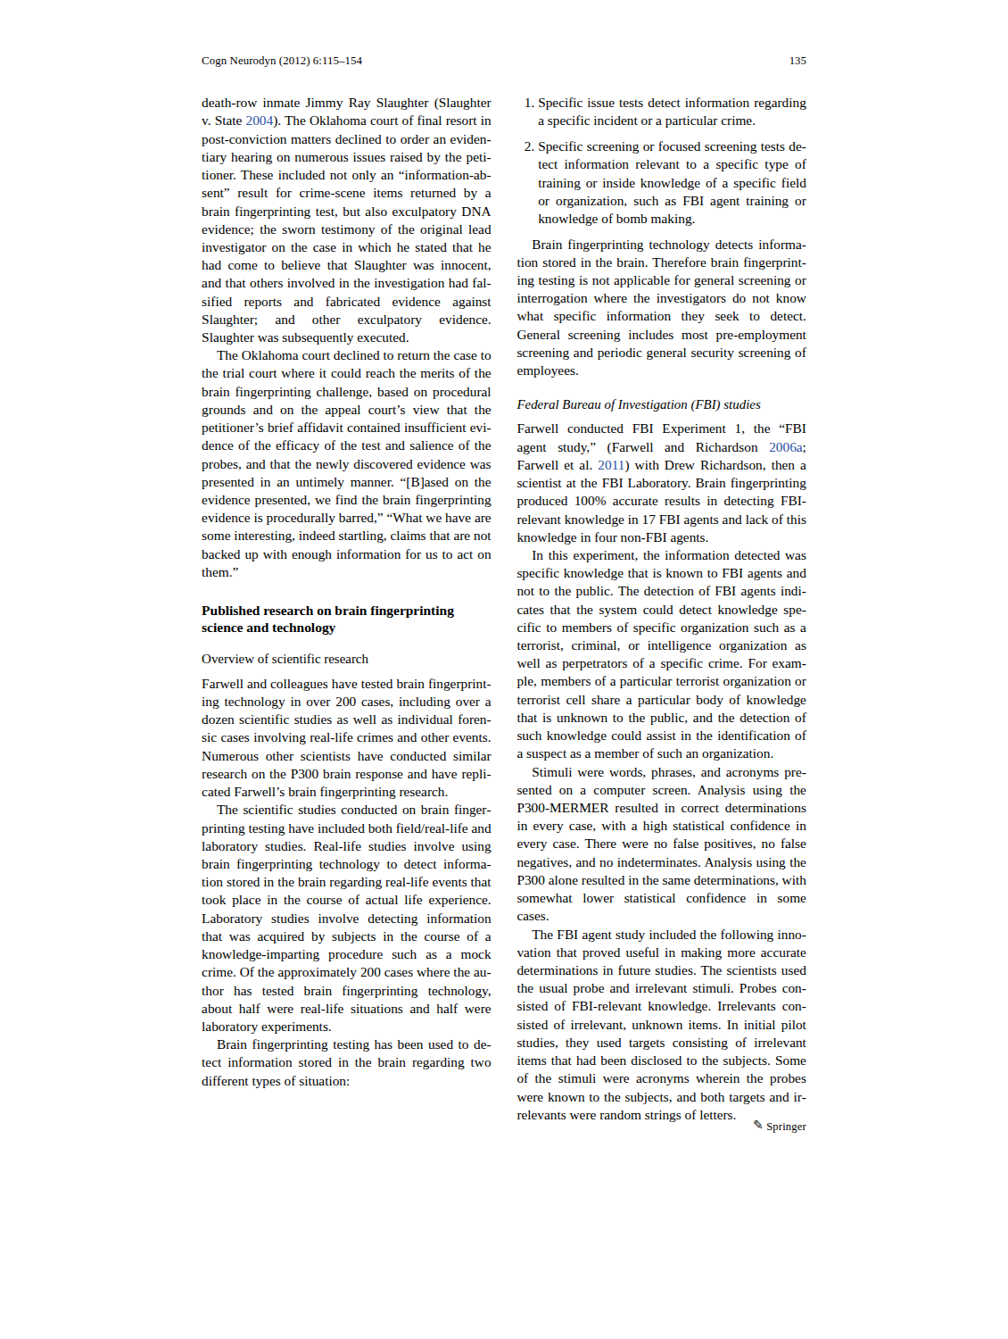Cogn Neurodyn (2012) 6:115–154
135
death-row inmate Jimmy Ray Slaughter (Slaughter v. State 2004). The Oklahoma court of final resort in post-conviction matters declined to order an evidentiary hearing on numerous issues raised by the petitioner. These included not only an “information-absent” result for crime-scene items returned by a brain fingerprinting test, but also exculpatory DNA evidence; the sworn testimony of the original lead investigator on the case in which he stated that he had come to believe that Slaughter was innocent, and that others involved in the investigation had falsified reports and fabricated evidence against Slaughter; and other exculpatory evidence. Slaughter was subsequently executed.
The Oklahoma court declined to return the case to the trial court where it could reach the merits of the brain fingerprinting challenge, based on procedural grounds and on the appeal court’s view that the petitioner’s brief affidavit contained insufficient evidence of the efficacy of the test and salience of the probes, and that the newly discovered evidence was presented in an untimely manner. “[B]ased on the evidence presented, we find the brain fingerprinting evidence is procedurally barred,” “What we have are some interesting, indeed startling, claims that are not backed up with enough information for us to act on them.”
Published research on brain fingerprinting science and technology
Overview of scientific research
Farwell and colleagues have tested brain fingerprinting technology in over 200 cases, including over a dozen scientific studies as well as individual forensic cases involving real-life crimes and other events. Numerous other scientists have conducted similar research on the P300 brain response and have replicated Farwell’s brain fingerprinting research.
The scientific studies conducted on brain fingerprinting testing have included both field/real-life and laboratory studies. Real-life studies involve using brain fingerprinting technology to detect information stored in the brain regarding real-life events that took place in the course of actual life experience. Laboratory studies involve detecting information that was acquired by subjects in the course of a knowledge-imparting procedure such as a mock crime. Of the approximately 200 cases where the author has tested brain fingerprinting technology, about half were real-life situations and half were laboratory experiments.
Brain fingerprinting testing has been used to detect information stored in the brain regarding two different types of situation:
Specific issue tests detect information regarding a specific incident or a particular crime.
Specific screening or focused screening tests detect information relevant to a specific type of training or inside knowledge of a specific field or organization, such as FBI agent training or knowledge of bomb making.
Brain fingerprinting technology detects information stored in the brain. Therefore brain fingerprinting testing is not applicable for general screening or interrogation where the investigators do not know what specific information they seek to detect. General screening includes most pre-employment screening and periodic general security screening of employees.
Federal Bureau of Investigation (FBI) studies
Farwell conducted FBI Experiment 1, the “FBI agent study,” (Farwell and Richardson 2006a; Farwell et al. 2011) with Drew Richardson, then a scientist at the FBI Laboratory. Brain fingerprinting produced 100% accurate results in detecting FBI-relevant knowledge in 17 FBI agents and lack of this knowledge in four non-FBI agents.
In this experiment, the information detected was specific knowledge that is known to FBI agents and not to the public. The detection of FBI agents indicates that the system could detect knowledge specific to members of specific organization such as a terrorist, criminal, or intelligence organization as well as perpetrators of a specific crime. For example, members of a particular terrorist organization or terrorist cell share a particular body of knowledge that is unknown to the public, and the detection of such knowledge could assist in the identification of a suspect as a member of such an organization.
Stimuli were words, phrases, and acronyms presented on a computer screen. Analysis using the P300-MERMER resulted in correct determinations in every case, with a high statistical confidence in every case. There were no false positives, no false negatives, and no indeterminates. Analysis using the P300 alone resulted in the same determinations, with somewhat lower statistical confidence in some cases.
The FBI agent study included the following innovation that proved useful in making more accurate determinations in future studies. The scientists used the usual probe and irrelevant stimuli. Probes consisted of FBI-relevant knowledge. Irrelevants consisted of irrelevant, unknown items. In initial pilot studies, they used targets consisting of irrelevant items that had been disclosed to the subjects. Some of the stimuli were acronyms wherein the probes were known to the subjects, and both targets and irrelevants were random strings of letters.
✎ Springer